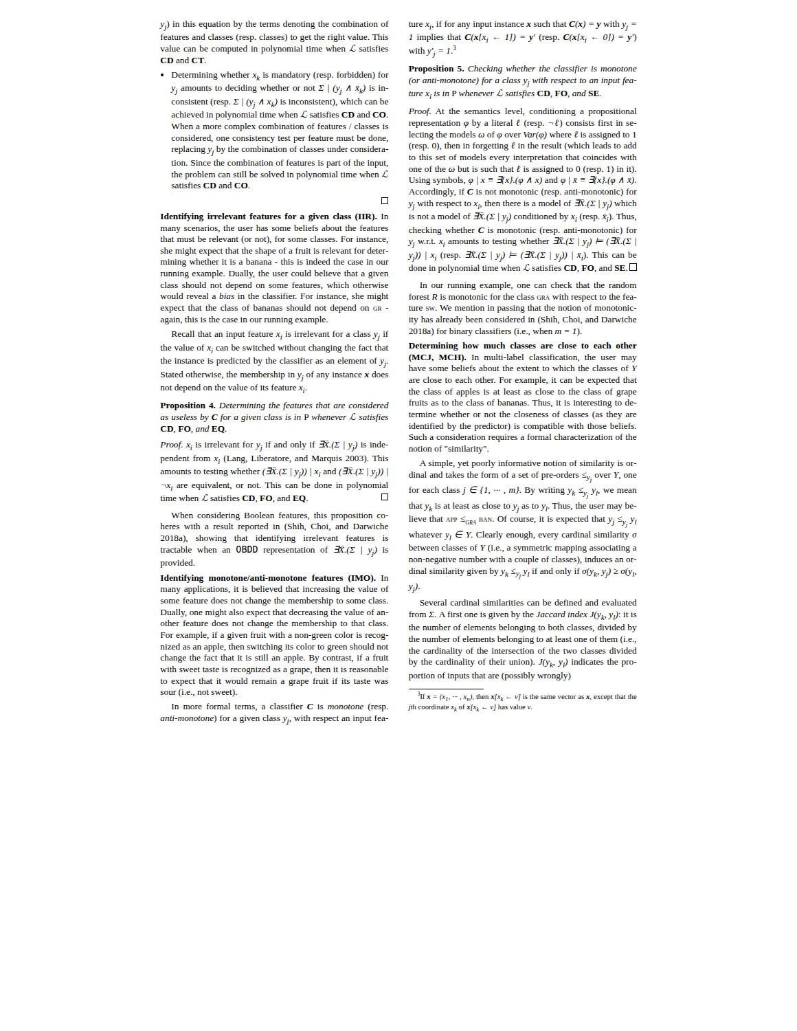yj) in this equation by the terms denoting the combination of features and classes (resp. classes) to get the right value. This value can be computed in polynomial time when ℒ satisfies CD and CT.
Determining whether xk is mandatory (resp. forbidden) for yj amounts to deciding whether or not Σ | (yj ∧ x̄k) is inconsistent (resp. Σ | (yj ∧ xk) is inconsistent), which can be achieved in polynomial time when ℒ satisfies CD and CO. When a more complex combination of features / classes is considered, one consistency test per feature must be done, replacing yj by the combination of classes under consideration. Since the combination of features is part of the input, the problem can still be solved in polynomial time when ℒ satisfies CD and CO.
Identifying irrelevant features for a given class (IIR). In many scenarios, the user has some beliefs about the features that must be relevant (or not), for some classes. For instance, she might expect that the shape of a fruit is relevant for determining whether it is a banana - this is indeed the case in our running example. Dually, the user could believe that a given class should not depend on some features, which otherwise would reveal a bias in the classifier. For instance, she might expect that the class of bananas should not depend on gr - again, this is the case in our running example.
Recall that an input feature xi is irrelevant for a class yj if the value of xi can be switched without changing the fact that the instance is predicted by the classifier as an element of yj. Stated otherwise, the membership in yj of any instance x does not depend on the value of its feature xi.
Proposition 4. Determining the features that are considered as useless by C for a given class is in P whenever ℒ satisfies CD, FO, and EQ.
Proof. xi is irrelevant for yj if and only if ∃X̄.(Σ | yj) is independent from xi (Lang, Liberatore, and Marquis 2003). This amounts to testing whether (∃X̄.(Σ | yj)) | xi and (∃X̄.(Σ | yj)) | ¬xi are equivalent, or not. This can be done in polynomial time when ℒ satisfies CD, FO, and EQ.
When considering Boolean features, this proposition coheres with a result reported in (Shih, Choi, and Darwiche 2018a), showing that identifying irrelevant features is tractable when an OBDD representation of ∃X̄.(Σ | yj) is provided.
Identifying monotone/anti-monotone features (IMO). In many applications, it is believed that increasing the value of some feature does not change the membership to some class. Dually, one might also expect that decreasing the value of another feature does not change the membership to that class. For example, if a given fruit with a non-green color is recognized as an apple, then switching its color to green should not change the fact that it is still an apple. By contrast, if a fruit with sweet taste is recognized as a grape, then it is reasonable to expect that it would remain a grape fruit if its taste was sour (i.e., not sweet).
In more formal terms, a classifier C is monotone (resp. anti-monotone) for a given class yj, with respect an input feature xi, if for any input instance x such that C(x) = y with yj = 1 implies that C(x[xi ← 1]) = y′ (resp. C(x[xi ← 0]) = y′) with y′j = 1.3
Proposition 5. Checking whether the classifier is monotone (or anti-monotone) for a class yj with respect to an input feature xi is in P whenever ℒ satisfies CD, FO, and SE.
Proof. At the semantics level, conditioning a propositional representation φ by a literal ℓ (resp. ¬ℓ) consists first in selecting the models ω of φ over Var(φ) where ℓ is assigned to 1 (resp. 0), then in forgetting ℓ in the result (which leads to add to this set of models every interpretation that coincides with one of the ω but is such that ℓ is assigned to 0 (resp. 1) in it). Using symbols, φ | x ≡ ∃{x}.(φ ∧ x) and φ | x̄ ≡ ∃{x}.(φ ∧ x̄). Accordingly, if C is not monotonic (resp. anti-monotonic) for yj with respect to xi, then there is a model of ∃X̄.(Σ | yj) which is not a model of ∃X̄.(Σ | yj) conditioned by xi (resp. x̄i). Thus, checking whether C is monotonic (resp. anti-monotonic) for yj w.r.t. xi amounts to testing whether ∃X̄.(Σ | yj) ⊨ (∃X̄.(Σ | yj)) | xi (resp. ∃X̄.(Σ | yj) ⊨ (∃X̄.(Σ | yj)) | x̄i). This can be done in polynomial time when ℒ satisfies CD, FO, and SE.
In our running example, one can check that the random forest R is monotonic for the class gra with respect to the feature sw. We mention in passing that the notion of monotonicity has already been considered in (Shih, Choi, and Darwiche 2018a) for binary classifiers (i.e., when m = 1).
Determining how much classes are close to each other (MCJ, MCH). In multi-label classification, the user may have some beliefs about the extent to which the classes of Y are close to each other. For example, it can be expected that the class of apples is at least as close to the class of grape fruits as to the class of bananas. Thus, it is interesting to determine whether or not the closeness of classes (as they are identified by the predictor) is compatible with those beliefs. Such a consideration requires a formal characterization of the notion of "similarity".
A simple, yet poorly informative notion of similarity is ordinal and takes the form of a set of pre-orders ≤yj over Y, one for each class j ∈ {1, ··· , m}. By writing yk ≤yj yl, we mean that yk is at least as close to yj as to yl. Thus, the user may believe that app ≤gra ban. Of course, it is expected that yj ≤yj yl whatever yl ∈ Y. Clearly enough, every cardinal similarity σ between classes of Y (i.e., a symmetric mapping associating a non-negative number with a couple of classes), induces an ordinal similarity given by yk ≤yj yl if and only if σ(yk, yj) ≥ σ(yl, yj).
Several cardinal similarities can be defined and evaluated from Σ. A first one is given by the Jaccard index J(yk, yl): it is the number of elements belonging to both classes, divided by the number of elements belonging to at least one of them (i.e., the cardinality of the intersection of the two classes divided by the cardinality of their union). J(yk, yl) indicates the proportion of inputs that are (possibly wrongly)
3If x = (x1, ··· , xn), then x[xk ← v] is the same vector as x, except that the jth coordinate xk of x[xk ← v] has value v.